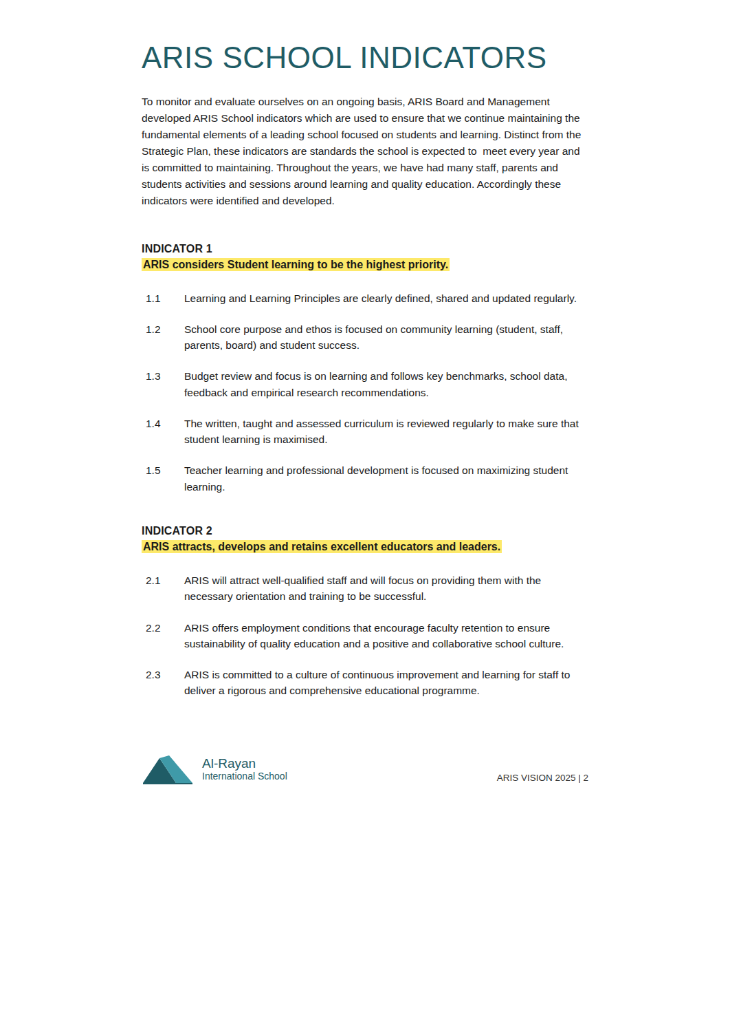ARIS SCHOOL INDICATORS
To monitor and evaluate ourselves on an ongoing basis, ARIS Board and Management developed ARIS School indicators which are used to ensure that we continue maintaining the fundamental elements of a leading school focused on students and learning. Distinct from the Strategic Plan, these indicators are standards the school is expected to meet every year and is committed to maintaining. Throughout the years, we have had many staff, parents and students activities and sessions around learning and quality education. Accordingly these indicators were identified and developed.
INDICATOR 1
ARIS considers Student learning to be the highest priority.
1.1 Learning and Learning Principles are clearly defined, shared and updated regularly.
1.2 School core purpose and ethos is focused on community learning (student, staff, parents, board) and student success.
1.3 Budget review and focus is on learning and follows key benchmarks, school data, feedback and empirical research recommendations.
1.4 The written, taught and assessed curriculum is reviewed regularly to make sure that student learning is maximised.
1.5 Teacher learning and professional development is focused on maximizing student learning.
INDICATOR 2
ARIS attracts, develops and retains excellent educators and leaders.
2.1 ARIS will attract well-qualified staff and will focus on providing them with the necessary orientation and training to be successful.
2.2 ARIS offers employment conditions that encourage faculty retention to ensure sustainability of quality education and a positive and collaborative school culture.
2.3 ARIS is committed to a culture of continuous improvement and learning for staff to deliver a rigorous and comprehensive educational programme.
Al-Rayan
International School
ARIS VISION 2025 | 2